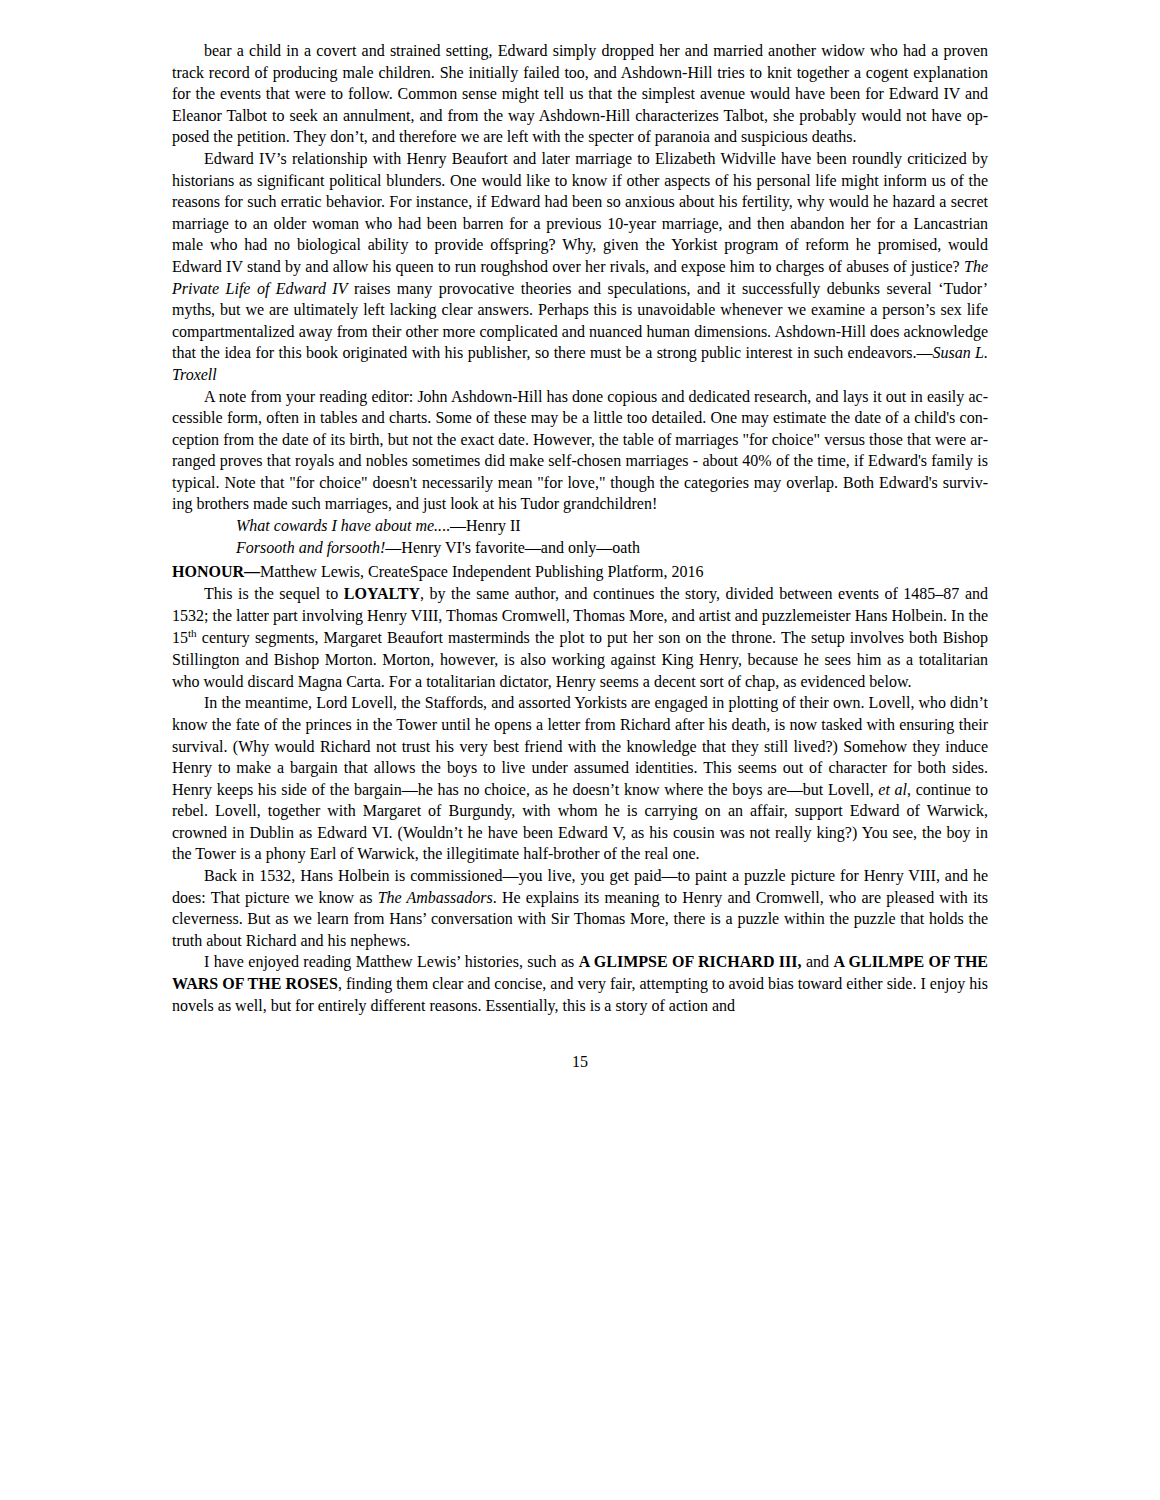bear a child in a covert and strained setting, Edward simply dropped her and married another widow who had a proven track record of producing male children. She initially failed too, and Ashdown-Hill tries to knit together a cogent explanation for the events that were to follow. Common sense might tell us that the simplest avenue would have been for Edward IV and Eleanor Talbot to seek an annulment, and from the way Ashdown-Hill characterizes Talbot, she probably would not have opposed the petition. They don’t, and therefore we are left with the specter of paranoia and suspicious deaths.
Edward IV’s relationship with Henry Beaufort and later marriage to Elizabeth Widville have been roundly criticized by historians as significant political blunders. One would like to know if other aspects of his personal life might inform us of the reasons for such erratic behavior. For instance, if Edward had been so anxious about his fertility, why would he hazard a secret marriage to an older woman who had been barren for a previous 10-year marriage, and then abandon her for a Lancastrian male who had no biological ability to provide offspring? Why, given the Yorkist program of reform he promised, would Edward IV stand by and allow his queen to run roughshod over her rivals, and expose him to charges of abuses of justice? The Private Life of Edward IV raises many provocative theories and speculations, and it successfully debunks several ‘Tudor’ myths, but we are ultimately left lacking clear answers. Perhaps this is unavoidable whenever we examine a person’s sex life compartmentalized away from their other more complicated and nuanced human dimensions. Ashdown-Hill does acknowledge that the idea for this book originated with his publisher, so there must be a strong public interest in such endeavors.—Susan L. Troxell
A note from your reading editor: John Ashdown-Hill has done copious and dedicated research, and lays it out in easily accessible form, often in tables and charts. Some of these may be a little too detailed. One may estimate the date of a child's conception from the date of its birth, but not the exact date. However, the table of marriages "for choice" versus those that were arranged proves that royals and nobles sometimes did make self-chosen marriages - about 40% of the time, if Edward's family is typical. Note that "for choice" doesn't necessarily mean "for love," though the categories may overlap. Both Edward's surviving brothers made such marriages, and just look at his Tudor grandchildren!
What cowards I have about me....—Henry II
Forsooth and forsooth!—Henry VI's favorite—and only—oath
HONOUR—Matthew Lewis, CreateSpace Independent Publishing Platform, 2016
This is the sequel to LOYALTY, by the same author, and continues the story, divided between events of 1485–87 and 1532; the latter part involving Henry VIII, Thomas Cromwell, Thomas More, and artist and puzzlemeister Hans Holbein. In the 15th century segments, Margaret Beaufort masterminds the plot to put her son on the throne. The setup involves both Bishop Stillington and Bishop Morton. Morton, however, is also working against King Henry, because he sees him as a totalitarian who would discard Magna Carta. For a totalitarian dictator, Henry seems a decent sort of chap, as evidenced below.
In the meantime, Lord Lovell, the Staffords, and assorted Yorkists are engaged in plotting of their own. Lovell, who didn’t know the fate of the princes in the Tower until he opens a letter from Richard after his death, is now tasked with ensuring their survival. (Why would Richard not trust his very best friend with the knowledge that they still lived?) Somehow they induce Henry to make a bargain that allows the boys to live under assumed identities. This seems out of character for both sides. Henry keeps his side of the bargain—he has no choice, as he doesn’t know where the boys are—but Lovell, et al, continue to rebel. Lovell, together with Margaret of Burgundy, with whom he is carrying on an affair, support Edward of Warwick, crowned in Dublin as Edward VI. (Wouldn’t he have been Edward V, as his cousin was not really king?) You see, the boy in the Tower is a phony Earl of Warwick, the illegitimate half-brother of the real one.
Back in 1532, Hans Holbein is commissioned—you live, you get paid—to paint a puzzle picture for Henry VIII, and he does: That picture we know as The Ambassadors. He explains its meaning to Henry and Cromwell, who are pleased with its cleverness. But as we learn from Hans’ conversation with Sir Thomas More, there is a puzzle within the puzzle that holds the truth about Richard and his nephews.
I have enjoyed reading Matthew Lewis’ histories, such as A GLIMPSE OF RICHARD III, and A GLILMPE OF THE WARS OF THE ROSES, finding them clear and concise, and very fair, attempting to avoid bias toward either side. I enjoy his novels as well, but for entirely different reasons. Essentially, this is a story of action and
15